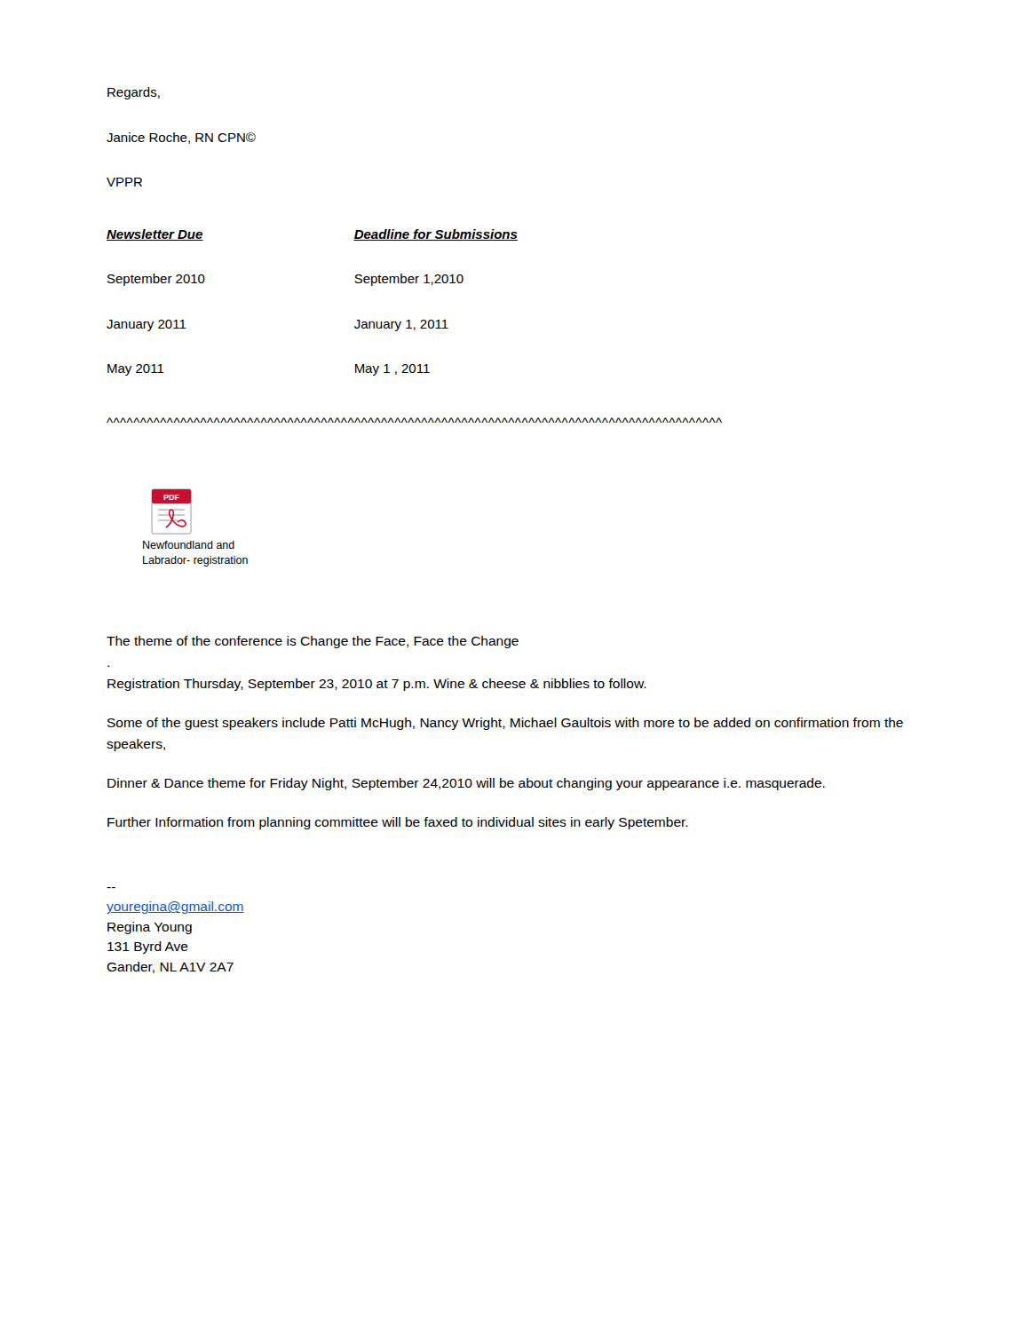Regards,
Janice Roche, RN CPN©
VPPR
| Newsletter Due | Deadline for Submissions |
| --- | --- |
| September 2010 | September 1,2010 |
| January 2011 | January 1, 2011 |
| May 2011 | May 1 , 2011 |
^^^^^^^^^^^^^^^^^^^^^^^^^^^^^^^^^^^^^^^^^^^^^^^^^^^^^^^^^^^^^^^^^^^^^^^^^^^^^^^^^^^^^^^^^^^^
PDF
Newfoundland and
Labrador- registration
The theme of the conference is Change the Face, Face the Change
.
Registration Thursday, September 23, 2010 at 7 p.m. Wine & cheese & nibblies to follow.
Some of the guest speakers include Patti McHugh, Nancy Wright, Michael Gaultois with more to be added on confirmation from the speakers,
Dinner & Dance theme for Friday Night, September 24,2010 will be about changing your appearance i.e. masquerade.
Further Information from planning committee will be faxed to individual sites in early Spetember.
--
youregina@gmail.com
Regina Young
131 Byrd Ave
Gander, NL A1V 2A7